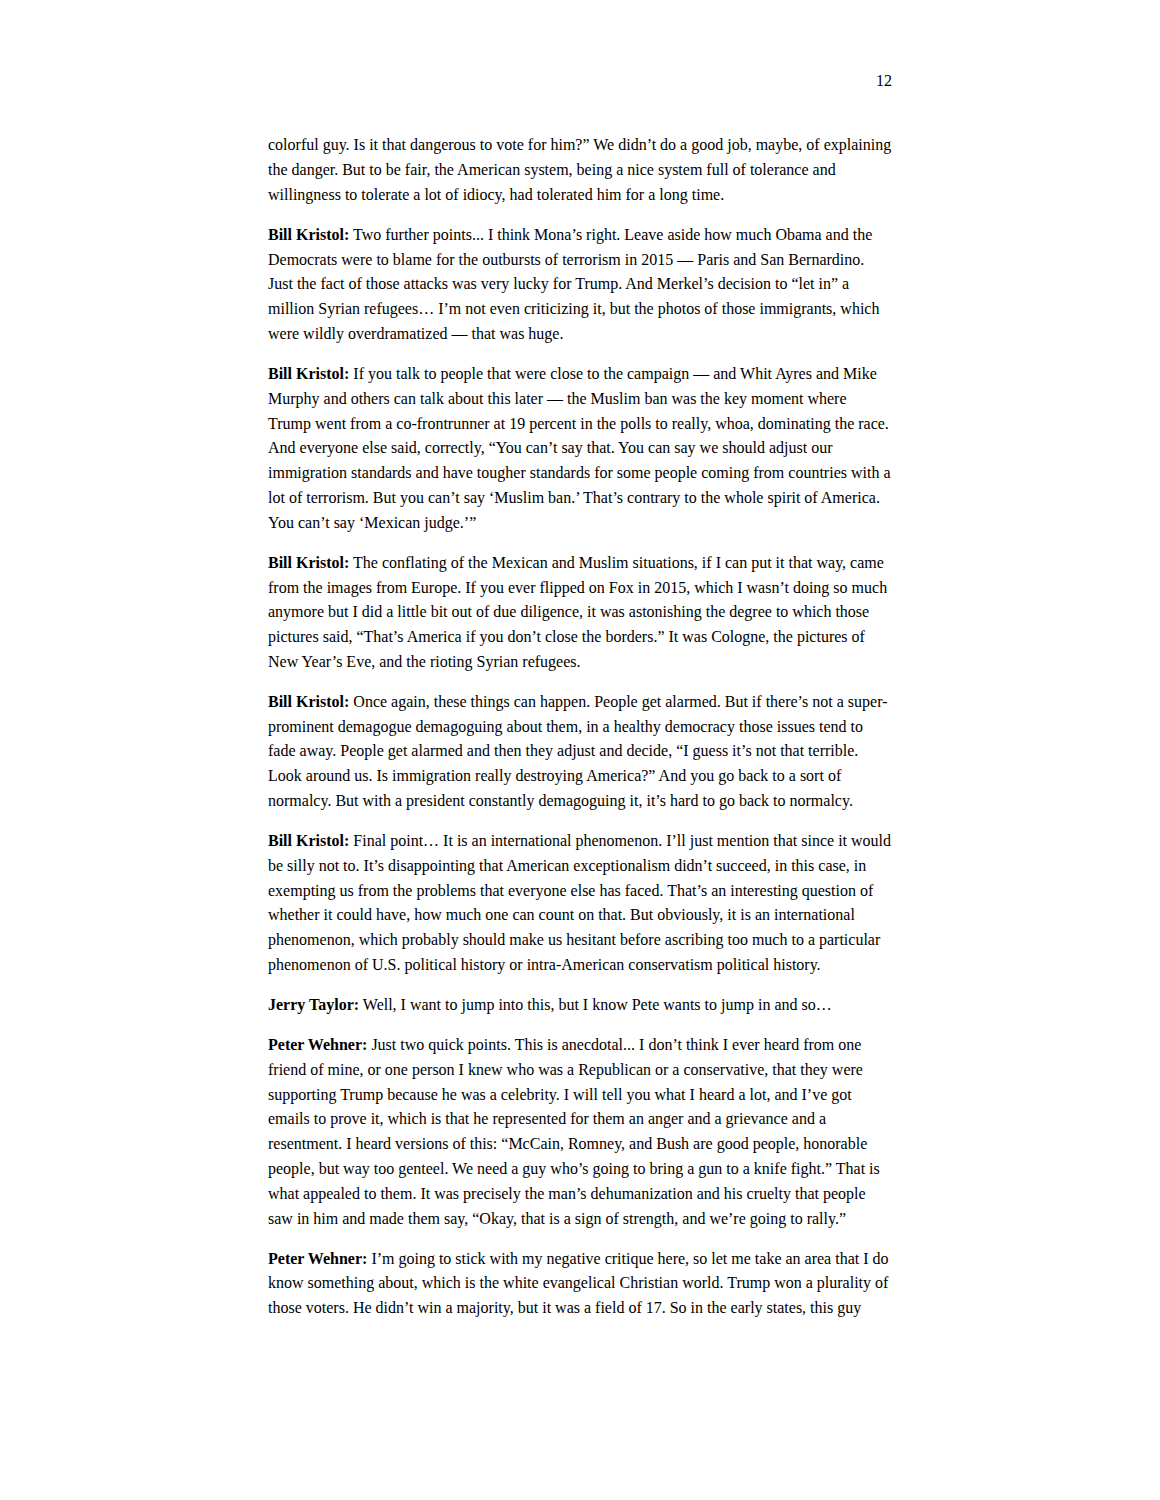12
colorful guy. Is it that dangerous to vote for him?” We didn’t do a good job, maybe, of explaining the danger. But to be fair, the American system, being a nice system full of tolerance and willingness to tolerate a lot of idiocy, had tolerated him for a long time.
Bill Kristol: Two further points... I think Mona’s right. Leave aside how much Obama and the Democrats were to blame for the outbursts of terrorism in 2015 — Paris and San Bernardino. Just the fact of those attacks was very lucky for Trump. And Merkel’s decision to “let in” a million Syrian refugees… I’m not even criticizing it, but the photos of those immigrants, which were wildly overdramatized — that was huge.
Bill Kristol: If you talk to people that were close to the campaign — and Whit Ayres and Mike Murphy and others can talk about this later — the Muslim ban was the key moment where Trump went from a co-frontrunner at 19 percent in the polls to really, whoa, dominating the race. And everyone else said, correctly, “You can’t say that. You can say we should adjust our immigration standards and have tougher standards for some people coming from countries with a lot of terrorism. But you can’t say ‘Muslim ban.’ That’s contrary to the whole spirit of America. You can’t say ‘Mexican judge.’”
Bill Kristol: The conflating of the Mexican and Muslim situations, if I can put it that way, came from the images from Europe. If you ever flipped on Fox in 2015, which I wasn’t doing so much anymore but I did a little bit out of due diligence, it was astonishing the degree to which those pictures said, “That’s America if you don’t close the borders.” It was Cologne, the pictures of New Year’s Eve, and the rioting Syrian refugees.
Bill Kristol: Once again, these things can happen. People get alarmed. But if there’s not a super-prominent demagogue demagoguing about them, in a healthy democracy those issues tend to fade away. People get alarmed and then they adjust and decide, “I guess it’s not that terrible. Look around us. Is immigration really destroying America?” And you go back to a sort of normalcy. But with a president constantly demagoguing it, it’s hard to go back to normalcy.
Bill Kristol: Final point… It is an international phenomenon. I’ll just mention that since it would be silly not to. It’s disappointing that American exceptionalism didn’t succeed, in this case, in exempting us from the problems that everyone else has faced. That’s an interesting question of whether it could have, how much one can count on that. But obviously, it is an international phenomenon, which probably should make us hesitant before ascribing too much to a particular phenomenon of U.S. political history or intra-American conservatism political history.
Jerry Taylor: Well, I want to jump into this, but I know Pete wants to jump in and so…
Peter Wehner: Just two quick points. This is anecdotal... I don’t think I ever heard from one friend of mine, or one person I knew who was a Republican or a conservative, that they were supporting Trump because he was a celebrity. I will tell you what I heard a lot, and I’ve got emails to prove it, which is that he represented for them an anger and a grievance and a resentment. I heard versions of this: “McCain, Romney, and Bush are good people, honorable people, but way too genteel. We need a guy who’s going to bring a gun to a knife fight.” That is what appealed to them. It was precisely the man’s dehumanization and his cruelty that people saw in him and made them say, “Okay, that is a sign of strength, and we’re going to rally.”
Peter Wehner: I’m going to stick with my negative critique here, so let me take an area that I do know something about, which is the white evangelical Christian world. Trump won a plurality of those voters. He didn’t win a majority, but it was a field of 17. So in the early states, this guy